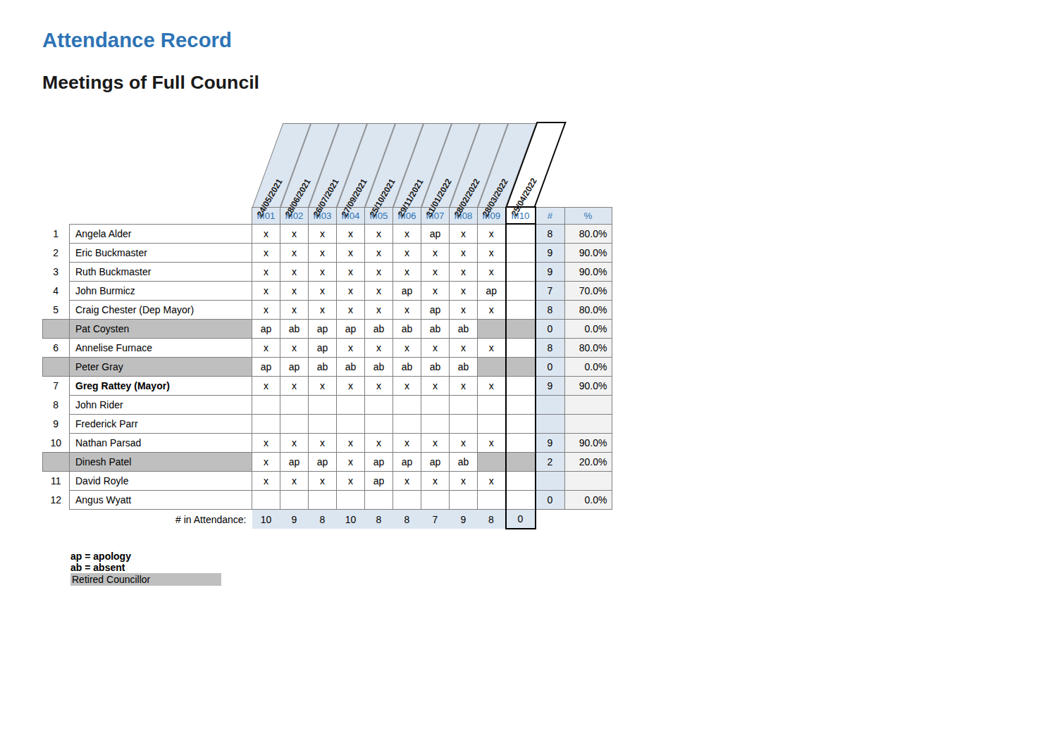Attendance Record
Meetings of Full Council
| | | 24/05/2021 | 28/06/2021 | 26/07/2021 | 27/09/2021 | 25/10/2021 | 29/11/2021 | 31/01/2022 | 28/02/2022 | 28/03/2022 | 25/04/2022 | | |
| | | M01 | M02 | M03 | M04 | M05 | M06 | M07 | M08 | M09 | M10 | # | % |
| 1 | Angela Alder | x | x | x | x | x | x | ap | x | x | | 8 | 80.0% |
| 2 | Eric Buckmaster | x | x | x | x | x | x | x | x | x | | 9 | 90.0% |
| 3 | Ruth Buckmaster | x | x | x | x | x | x | x | x | x | | 9 | 90.0% |
| 4 | John Burmicz | x | x | x | x | x | ap | x | x | ap | | 7 | 70.0% |
| 5 | Craig Chester (Dep Mayor) | x | x | x | x | x | x | ap | x | x | | 8 | 80.0% |
| | Pat Coysten | ap | ab | ap | ap | ab | ab | ab | ab | | | 0 | 0.0% |
| 6 | Annelise Furnace | x | x | ap | x | x | x | x | x | x | | 8 | 80.0% |
| | Peter Gray | ap | ap | ab | ab | ab | ab | ab | ab | | | 0 | 0.0% |
| 7 | Greg Rattey (Mayor) | x | x | x | x | x | x | x | x | x | | 9 | 90.0% |
| 8 | John Rider | | | | | | | | | | | | |
| 9 | Frederick Parr | | | | | | | | | | | | |
| 10 | Nathan Parsad | x | x | x | x | x | x | x | x | x | | 9 | 90.0% |
| | Dinesh Patel | x | ap | ap | x | ap | ap | ap | ab | | | 2 | 20.0% |
| 11 | David Royle | x | x | x | x | ap | x | x | x | x | | | |
| 12 | Angus Wyatt | | | | | | | | | | | 0 | 0.0% |
| | # in Attendance: | 10 | 9 | 8 | 10 | 8 | 8 | 7 | 9 | 8 | 0 | | |
ap = apology
ab = absent
Retired Councillor